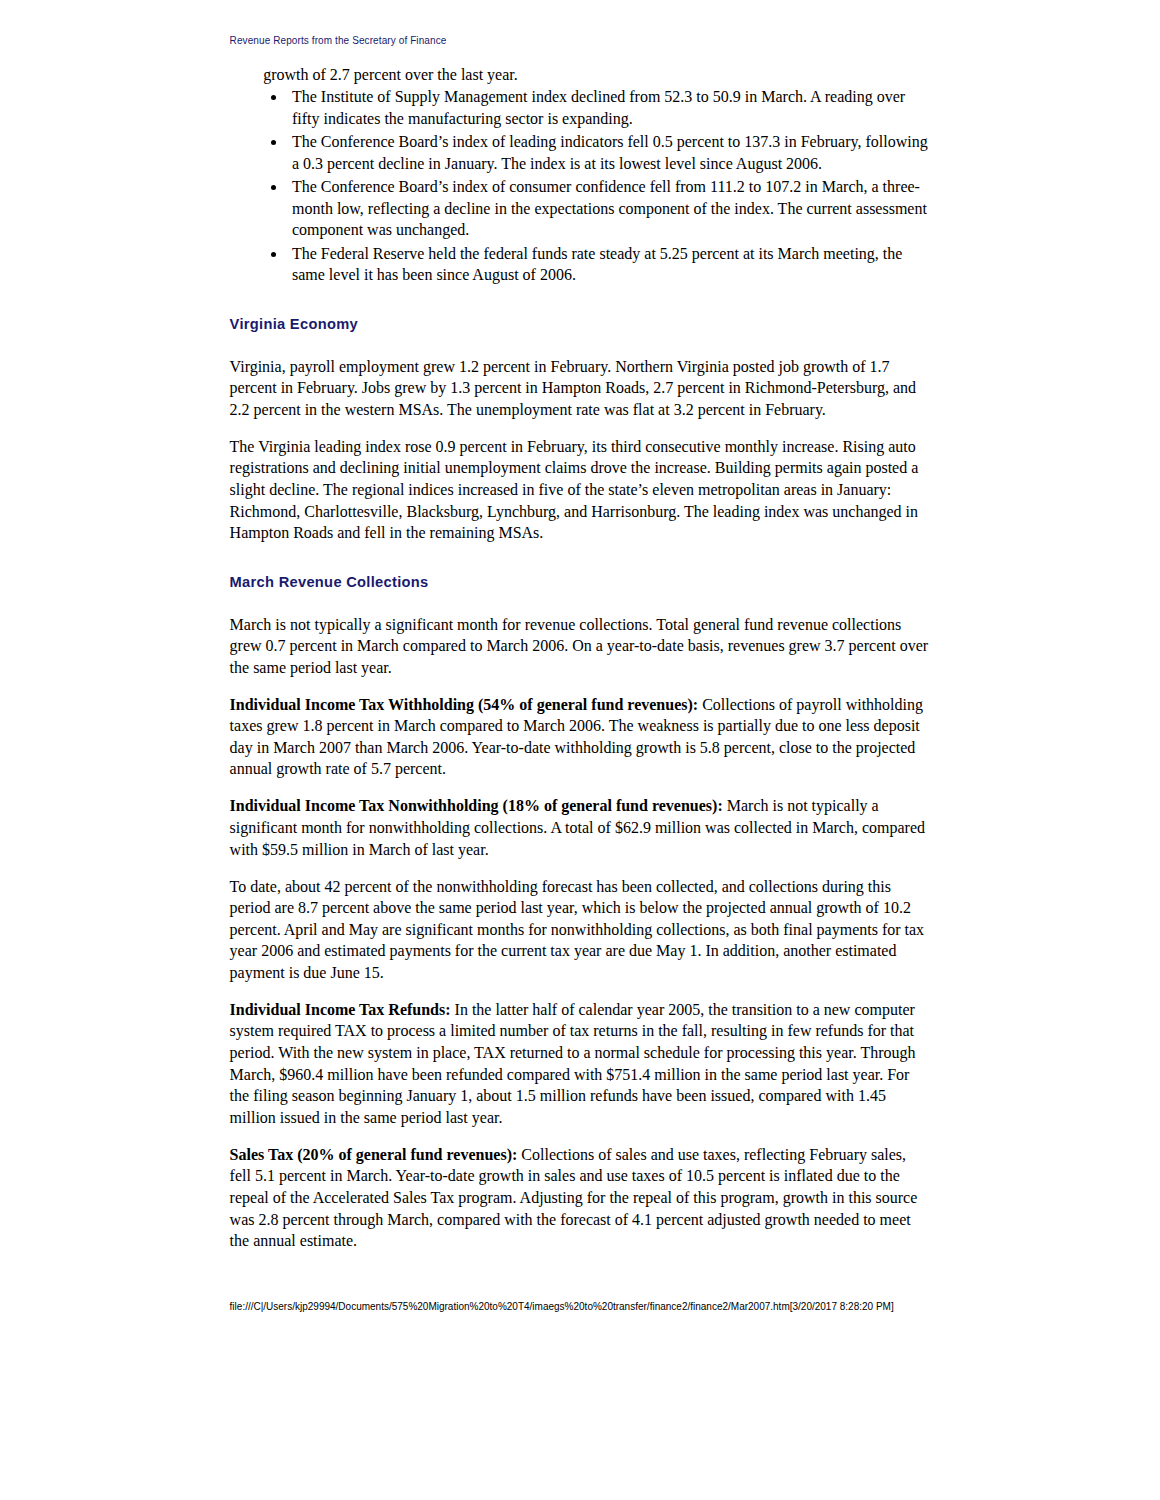Revenue Reports from the Secretary of Finance
growth of 2.7 percent over the last year.
The Institute of Supply Management index declined from 52.3 to 50.9 in March. A reading over fifty indicates the manufacturing sector is expanding.
The Conference Board’s index of leading indicators fell 0.5 percent to 137.3 in February, following a 0.3 percent decline in January. The index is at its lowest level since August 2006.
The Conference Board’s index of consumer confidence fell from 111.2 to 107.2 in March, a three-month low, reflecting a decline in the expectations component of the index. The current assessment component was unchanged.
The Federal Reserve held the federal funds rate steady at 5.25 percent at its March meeting, the same level it has been since August of 2006.
Virginia Economy
Virginia, payroll employment grew 1.2 percent in February. Northern Virginia posted job growth of 1.7 percent in February. Jobs grew by 1.3 percent in Hampton Roads, 2.7 percent in Richmond-Petersburg, and 2.2 percent in the western MSAs. The unemployment rate was flat at 3.2 percent in February.
The Virginia leading index rose 0.9 percent in February, its third consecutive monthly increase. Rising auto registrations and declining initial unemployment claims drove the increase. Building permits again posted a slight decline. The regional indices increased in five of the state’s eleven metropolitan areas in January: Richmond, Charlottesville, Blacksburg, Lynchburg, and Harrisonburg. The leading index was unchanged in Hampton Roads and fell in the remaining MSAs.
March Revenue Collections
March is not typically a significant month for revenue collections. Total general fund revenue collections grew 0.7 percent in March compared to March 2006. On a year-to-date basis, revenues grew 3.7 percent over the same period last year.
Individual Income Tax Withholding (54% of general fund revenues): Collections of payroll withholding taxes grew 1.8 percent in March compared to March 2006. The weakness is partially due to one less deposit day in March 2007 than March 2006. Year-to-date withholding growth is 5.8 percent, close to the projected annual growth rate of 5.7 percent.
Individual Income Tax Nonwithholding (18% of general fund revenues): March is not typically a significant month for nonwithholding collections. A total of $62.9 million was collected in March, compared with $59.5 million in March of last year.
To date, about 42 percent of the nonwithholding forecast has been collected, and collections during this period are 8.7 percent above the same period last year, which is below the projected annual growth of 10.2 percent. April and May are significant months for nonwithholding collections, as both final payments for tax year 2006 and estimated payments for the current tax year are due May 1. In addition, another estimated payment is due June 15.
Individual Income Tax Refunds: In the latter half of calendar year 2005, the transition to a new computer system required TAX to process a limited number of tax returns in the fall, resulting in few refunds for that period. With the new system in place, TAX returned to a normal schedule for processing this year. Through March, $960.4 million have been refunded compared with $751.4 million in the same period last year. For the filing season beginning January 1, about 1.5 million refunds have been issued, compared with 1.45 million issued in the same period last year.
Sales Tax (20% of general fund revenues): Collections of sales and use taxes, reflecting February sales, fell 5.1 percent in March. Year-to-date growth in sales and use taxes of 10.5 percent is inflated due to the repeal of the Accelerated Sales Tax program. Adjusting for the repeal of this program, growth in this source was 2.8 percent through March, compared with the forecast of 4.1 percent adjusted growth needed to meet the annual estimate.
file:///C|/Users/kjp29994/Documents/575%20Migration%20to%20T4/imaegs%20to%20transfer/finance2/finance2/Mar2007.htm[3/20/2017 8:28:20 PM]